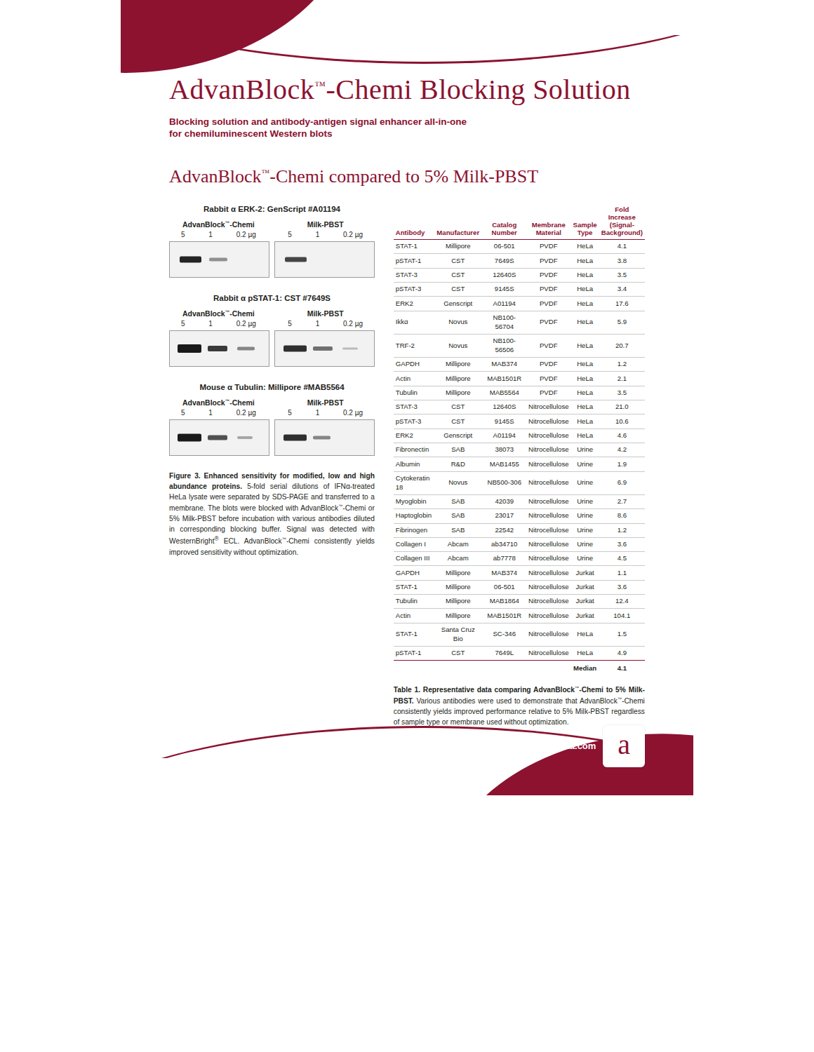AdvanBlock™-Chemi Blocking Solution
Blocking solution and antibody-antigen signal enhancer all-in-one
for chemiluminescent Western blots
AdvanBlock™-Chemi compared to 5% Milk-PBST
Rabbit α ERK-2: GenScript #A01194
AdvanBlock™-Chemi Milk-PBST
510.2 µg
510.2 µg
Rabbit α pSTAT-1: CST #7649S
AdvanBlock™-Chemi Milk-PBST
510.2 µg
510.2 µg
Mouse α Tubulin: Millipore #MAB5564
AdvanBlock™-Chemi Milk-PBST
510.2 µg
510.2 µg
Figure 3. Enhanced sensitivity for modified, low and high abundance proteins. 5-fold serial dilutions of IFNα-treated HeLa lysate were separated by SDS-PAGE and transferred to a membrane. The blots were blocked with AdvanBlock™-Chemi or 5% Milk-PBST before incubation with various antibodies diluted in corresponding blocking buffer. Signal was detected with WesternBright® ECL. AdvanBlock™-Chemi consistently yields improved sensitivity without optimization.
| Antibody | Manufacturer | Catalog Number | Membrane Material | Sample Type | Fold Increase (Signal- Background) |
| --- | --- | --- | --- | --- | --- |
| STAT-1 | Millipore | 06-501 | PVDF | HeLa | 4.1 |
| pSTAT-1 | CST | 7649S | PVDF | HeLa | 3.8 |
| STAT-3 | CST | 12640S | PVDF | HeLa | 3.5 |
| pSTAT-3 | CST | 9145S | PVDF | HeLa | 3.4 |
| ERK2 | Genscript | A01194 | PVDF | HeLa | 17.6 |
| Ikkα | Novus | NB100-56704 | PVDF | HeLa | 5.9 |
| TRF-2 | Novus | NB100-56506 | PVDF | HeLa | 20.7 |
| GAPDH | Millipore | MAB374 | PVDF | HeLa | 1.2 |
| Actin | Millipore | MAB1501R | PVDF | HeLa | 2.1 |
| Tubulin | Millipore | MAB5564 | PVDF | HeLa | 3.5 |
| STAT-3 | CST | 12640S | Nitrocellulose | HeLa | 21.0 |
| pSTAT-3 | CST | 9145S | Nitrocellulose | HeLa | 10.6 |
| ERK2 | Genscript | A01194 | Nitrocellulose | HeLa | 4.6 |
| Fibronectin | SAB | 38073 | Nitrocellulose | Urine | 4.2 |
| Albumin | R&D | MAB1455 | Nitrocellulose | Urine | 1.9 |
| Cytokeratin 18 | Novus | NB500-306 | Nitrocellulose | Urine | 6.9 |
| Myoglobin | SAB | 42039 | Nitrocellulose | Urine | 2.7 |
| Haptoglobin | SAB | 23017 | Nitrocellulose | Urine | 8.6 |
| Fibrinogen | SAB | 22542 | Nitrocellulose | Urine | 1.2 |
| Collagen I | Abcam | ab34710 | Nitrocellulose | Urine | 3.6 |
| Collagen III | Abcam | ab7778 | Nitrocellulose | Urine | 4.5 |
| GAPDH | Millipore | MAB374 | Nitrocellulose | Jurkat | 1.1 |
| STAT-1 | Millipore | 06-501 | Nitrocellulose | Jurkat | 3.6 |
| Tubulin | Millipore | MAB1864 | Nitrocellulose | Jurkat | 12.4 |
| Actin | Millipore | MAB1501R | Nitrocellulose | Jurkat | 104.1 |
| STAT-1 | Santa Cruz Bio | SC-346 | Nitrocellulose | HeLa | 1.5 |
| pSTAT-1 | CST | 7649L | Nitrocellulose | HeLa | 4.9 |
| | Median | 4.1 |
Table 1. Representative data comparing AdvanBlock™-Chemi to 5% Milk-PBST. Various antibodies were used to demonstrate that AdvanBlock™-Chemi consistently yields improved performance relative to 5% Milk-PBST regardless of sample type or membrane used without optimization.
www.advansta.com
a